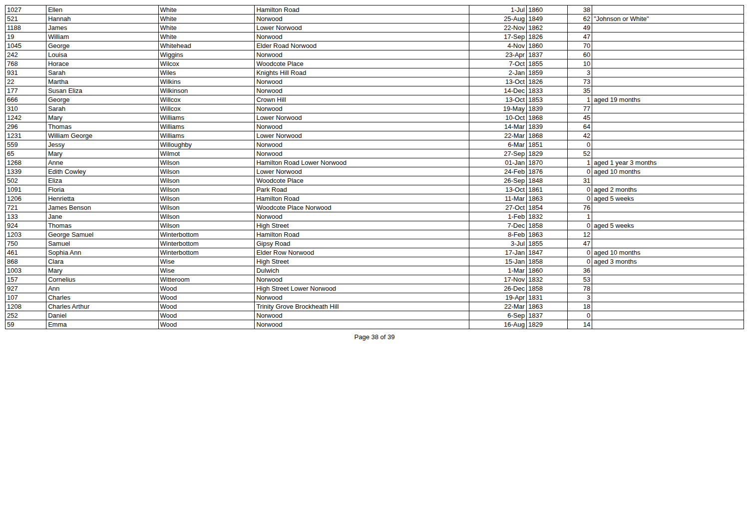| 1027 | Ellen | White | Hamilton Road | 1-Jul | 1860 | 38 | |
| 521 | Hannah | White | Norwood | 25-Aug | 1849 | 62 | "Johnson or White" |
| 1188 | James | White | Lower Norwood | 22-Nov | 1862 | 49 | |
| 19 | William | White | Norwood | 17-Sep | 1826 | 47 | |
| 1045 | George | Whitehead | Elder Road Norwood | 4-Nov | 1860 | 70 | |
| 242 | Louisa | Wiggins | Norwood | 23-Apr | 1837 | 60 | |
| 768 | Horace | Wilcox | Woodcote Place | 7-Oct | 1855 | 10 | |
| 931 | Sarah | Wiles | Knights Hill Road | 2-Jan | 1859 | 3 | |
| 22 | Martha | Wilkins | Norwood | 13-Oct | 1826 | 73 | |
| 177 | Susan Eliza | Wilkinson | Norwood | 14-Dec | 1833 | 35 | |
| 666 | George | Willcox | Crown Hill | 13-Oct | 1853 | 1 | aged 19 months |
| 310 | Sarah | Willcox | Norwood | 19-May | 1839 | 77 | |
| 1242 | Mary | Williams | Lower Norwood | 10-Oct | 1868 | 45 | |
| 296 | Thomas | Williams | Norwood | 14-Mar | 1839 | 64 | |
| 1231 | William George | Williams | Lower Norwood | 22-Mar | 1868 | 42 | |
| 559 | Jessy | Willoughby | Norwood | 6-Mar | 1851 | 0 | |
| 65 | Mary | Wilmot | Norwood | 27-Sep | 1829 | 52 | |
| 1268 | Anne | Wilson | Hamilton Road Lower Norwood | 01-Jan | 1870 | 1 | aged 1 year 3 months |
| 1339 | Edith Cowley | Wilson | Lower Norwood | 24-Feb | 1876 | 0 | aged 10 months |
| 502 | Eliza | Wilson | Woodcote Place | 26-Sep | 1848 | 31 | |
| 1091 | Floria | Wilson | Park Road | 13-Oct | 1861 | 0 | aged 2 months |
| 1206 | Henrietta | Wilson | Hamilton Road | 11-Mar | 1863 | 0 | aged 5 weeks |
| 721 | James Benson | Wilson | Woodcote Place Norwood | 27-Oct | 1854 | 76 | |
| 133 | Jane | Wilson | Norwood | 1-Feb | 1832 | 1 | |
| 924 | Thomas | Wilson | High Street | 7-Dec | 1858 | 0 | aged 5 weeks |
| 1203 | George Samuel | Winterbottom | Hamilton Road | 8-Feb | 1863 | 12 | |
| 750 | Samuel | Winterbottom | Gipsy Road | 3-Jul | 1855 | 47 | |
| 461 | Sophia Ann | Winterbottom | Elder Row Norwood | 17-Jan | 1847 | 0 | aged 10 months |
| 868 | Clara | Wise | High Street | 15-Jan | 1858 | 0 | aged 3 months |
| 1003 | Mary | Wise | Dulwich | 1-Mar | 1860 | 36 | |
| 157 | Cornelius | Witteroom | Norwood | 17-Nov | 1832 | 53 | |
| 927 | Ann | Wood | High Street Lower Norwood | 26-Dec | 1858 | 78 | |
| 107 | Charles | Wood | Norwood | 19-Apr | 1831 | 3 | |
| 1208 | Charles Arthur | Wood | Trinity Grove Brockheath Hill | 22-Mar | 1863 | 18 | |
| 252 | Daniel | Wood | Norwood | 6-Sep | 1837 | 0 | |
| 59 | Emma | Wood | Norwood | 16-Aug | 1829 | 14 | |
| Page 38 of 39 |